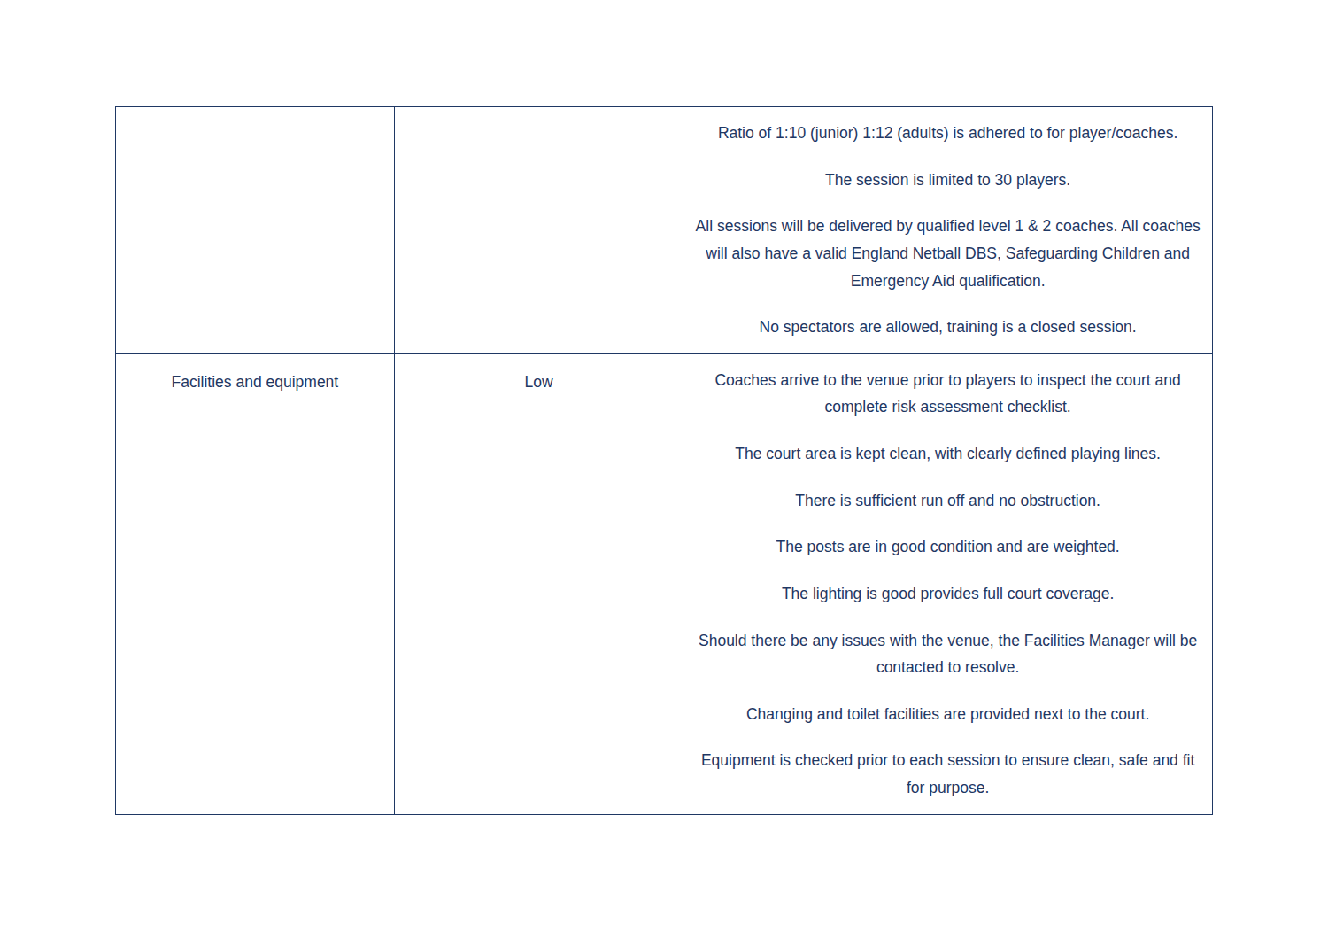| | | Ratio of 1:10 (junior) 1:12 (adults) is adhered to for player/coaches. The session is limited to 30 players. All sessions will be delivered by qualified level 1 & 2 coaches. All coaches will also have a valid England Netball DBS, Safeguarding Children and Emergency Aid qualification. No spectators are allowed, training is a closed session. |
| Facilities and equipment | Low | Coaches arrive to the venue prior to players to inspect the court and complete risk assessment checklist. The court area is kept clean, with clearly defined playing lines. There is sufficient run off and no obstruction. The posts are in good condition and are weighted. The lighting is good provides full court coverage. Should there be any issues with the venue, the Facilities Manager will be contacted to resolve. Changing and toilet facilities are provided next to the court. Equipment is checked prior to each session to ensure clean, safe and fit for purpose. |